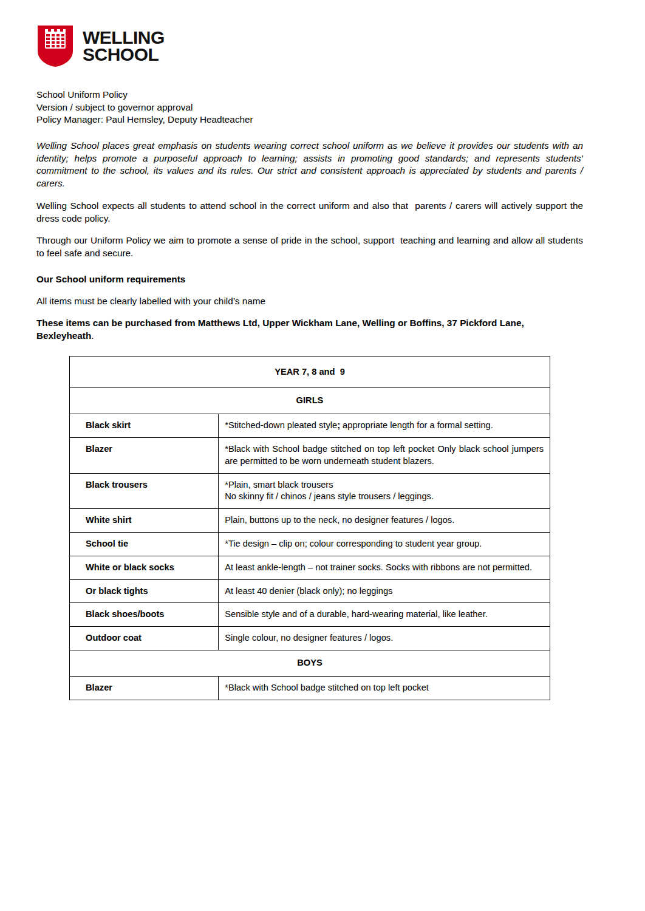Welling
School
School Uniform Policy
Version / subject to governor approval
Policy Manager: Paul Hemsley, Deputy Headteacher
Welling School places great emphasis on students wearing correct school uniform as we believe it provides our students with an identity; helps promote a purposeful approach to learning; assists in promoting good standards; and represents students’ commitment to the school, its values and its rules. Our strict and consistent approach is appreciated by students and parents / carers.
Welling School expects all students to attend school in the correct uniform and also that parents / carers will actively support the dress code policy.
Through our Uniform Policy we aim to promote a sense of pride in the school, support teaching and learning and allow all students to feel safe and secure.
Our School uniform requirements
All items must be clearly labelled with your child’s name
These items can be purchased from Matthews Ltd, Upper Wickham Lane, Welling or Boffins, 37 Pickford Lane, Bexleyheath.
| YEAR 7, 8 and 9 |
| --- |
| GIRLS |
| Black skirt | *Stitched-down pleated style ; appropriate length for a formal setting. |
| Blazer | *Black with School badge stitched on top left pocket Only black school jumpers are permitted to be worn underneath student blazers. |
| Black trousers | *Plain, smart black trousers No skinny fit / chinos / jeans style trousers / leggings. |
| White shirt | Plain, buttons up to the neck, no designer features / logos. |
| School tie | *Tie design – clip on; colour corresponding to student year group. |
| White or black socks | At least ankle-length – not trainer socks. Socks with ribbons are not permitted. |
| Or black tights | At least 40 denier (black only); no leggings |
| Black shoes/boots | Sensible style and of a durable, hard-wearing material, like leather. |
| Outdoor coat | Single colour, no designer features / logos. |
| BOYS |
| Blazer | *Black with School badge stitched on top left pocket |